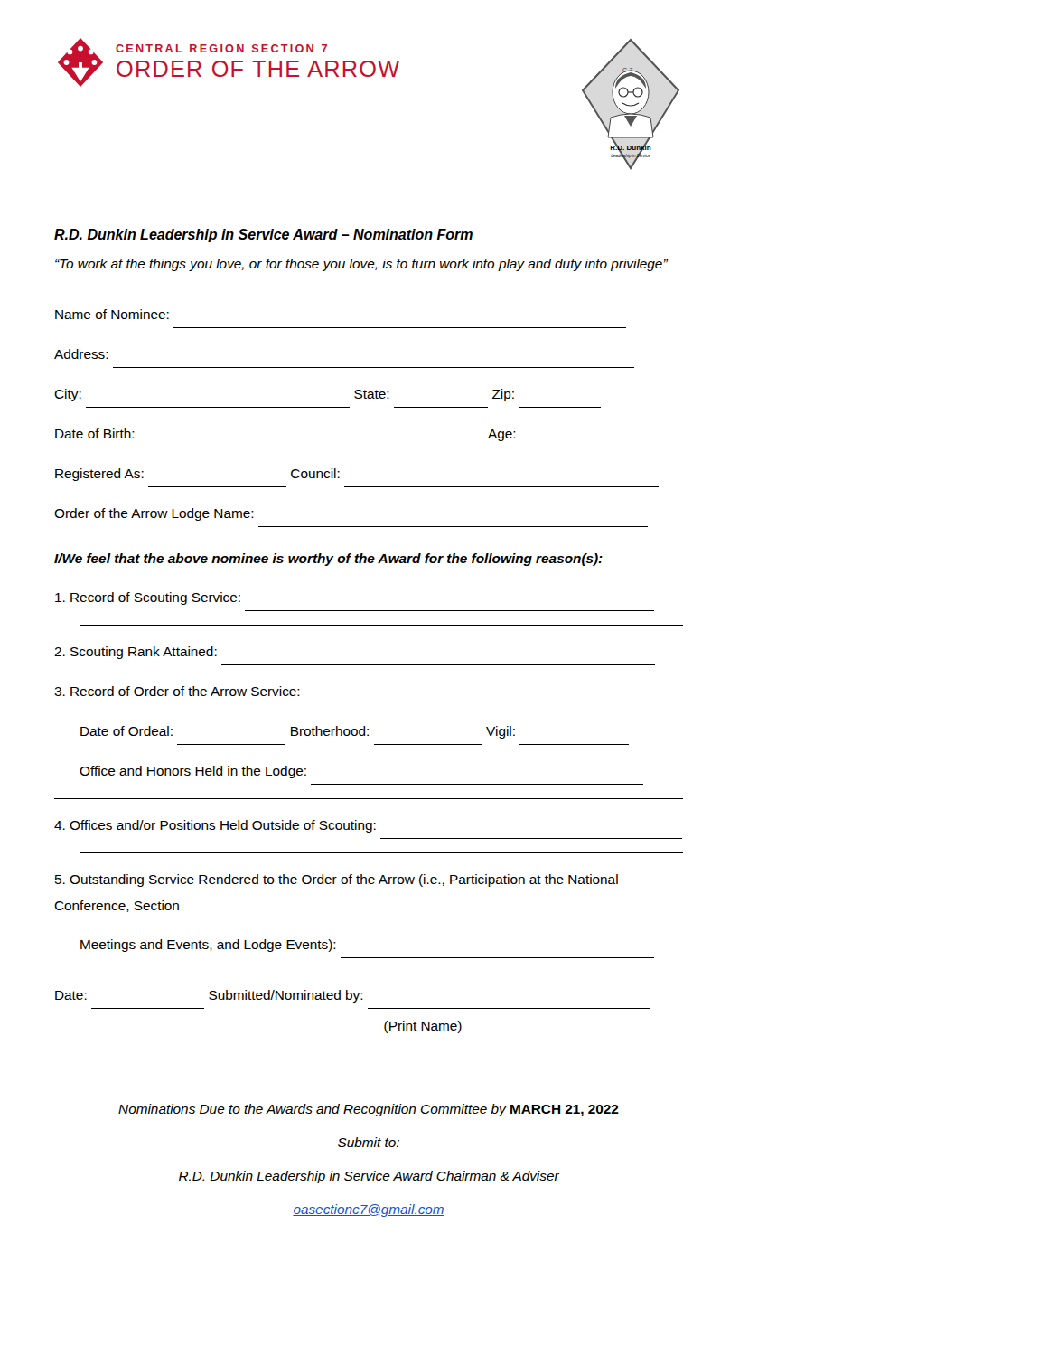CENTRAL REGION SECTION 7
ORDER OF THE ARROW
C-7 R.D. Dunkin Leadership in Service
R.D. Dunkin Leadership in Service Award – Nomination Form
“To work at the things you love, or for those you love, is to turn work into play and duty into privilege”
Name of Nominee:
Address:
City: State: Zip:
Date of Birth: Age:
Registered As: Council:
Order of the Arrow Lodge Name:
I/We feel that the above nominee is worthy of the Award for the following reason(s):
1. Record of Scouting Service:
2. Scouting Rank Attained:
3. Record of Order of the Arrow Service:
Date of Ordeal: Brotherhood: Vigil:
Office and Honors Held in the Lodge:
4. Offices and/or Positions Held Outside of Scouting:
5. Outstanding Service Rendered to the Order of the Arrow (i.e., Participation at the National Conference, Section
Meetings and Events, and Lodge Events):
Date: Submitted/Nominated by:
(Print Name)
Nominations Due to the Awards and Recognition Committee by MARCH 21, 2022
Submit to:
R.D. Dunkin Leadership in Service Award Chairman & Adviser
oasectionc7@gmail.com